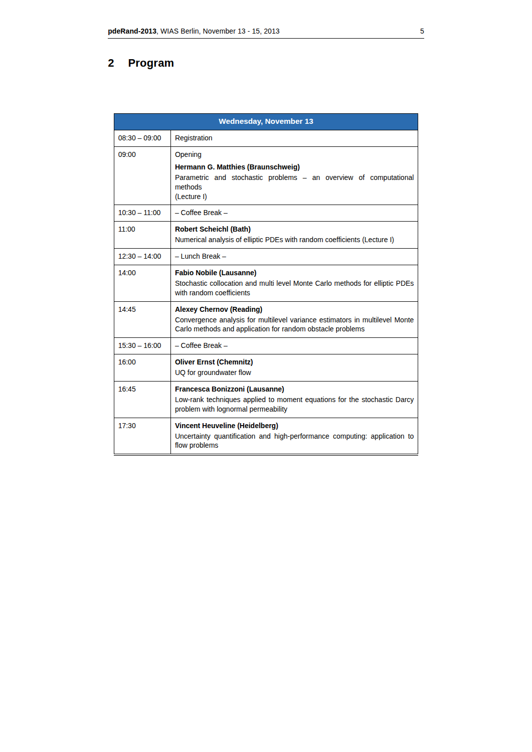pdeRand-2013, WIAS Berlin, November 13 - 15, 2013
5
2 Program
Wednesday, November 13
| 08:30 – 09:00 | Registration |
| 09:00 | Opening Hermann G. Matthies (Braunschweig) Parametric and stochastic problems – an overview of computational methods (Lecture I) |
| 10:30 – 11:00 | – Coffee Break – |
| 11:00 | Robert Scheichl (Bath) Numerical analysis of elliptic PDEs with random coefficients (Lecture I) |
| 12:30 – 14:00 | – Lunch Break – |
| 14:00 | Fabio Nobile (Lausanne) Stochastic collocation and multi level Monte Carlo methods for elliptic PDEs with random coefficients |
| 14:45 | Alexey Chernov (Reading) Convergence analysis for multilevel variance estimators in multilevel Monte Carlo methods and application for random obstacle problems |
| 15:30 – 16:00 | – Coffee Break – |
| 16:00 | Oliver Ernst (Chemnitz) UQ for groundwater flow |
| 16:45 | Francesca Bonizzoni (Lausanne) Low-rank techniques applied to moment equations for the stochastic Darcy problem with lognormal permeability |
| 17:30 | Vincent Heuveline (Heidelberg) Uncertainty quantification and high-performance computing: application to flow problems |